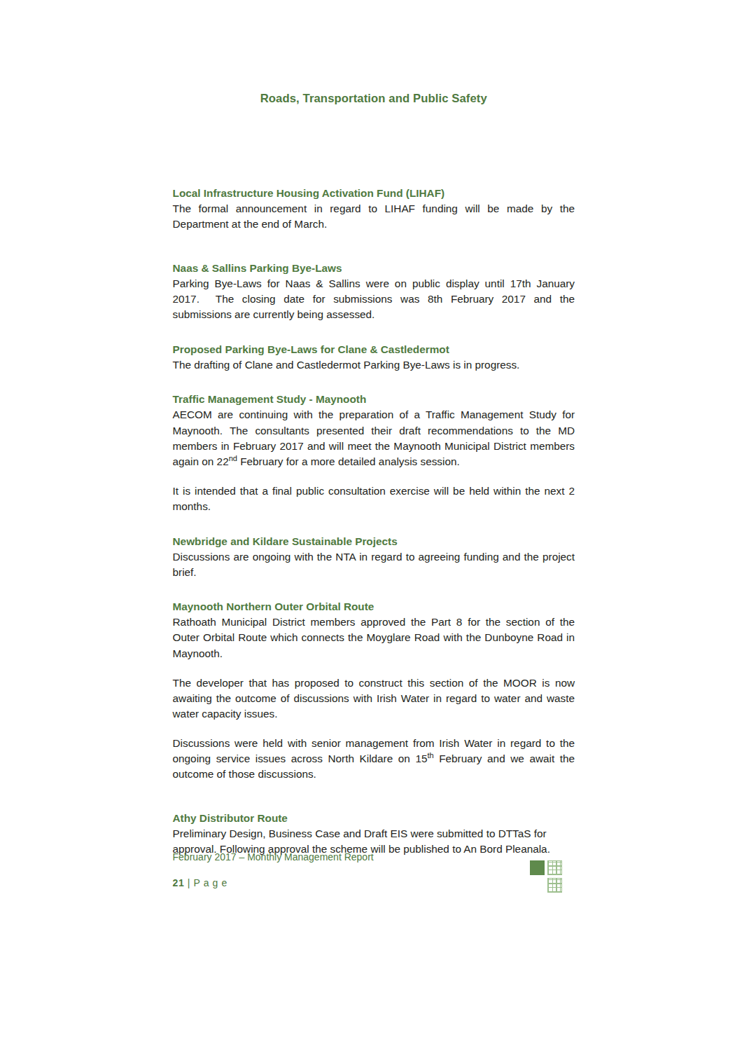Roads, Transportation and Public Safety
Local Infrastructure Housing Activation Fund (LIHAF)
The formal announcement in regard to LIHAF funding will be made by the Department at the end of March.
Naas & Sallins Parking Bye-Laws
Parking Bye-Laws for Naas & Sallins were on public display until 17th January 2017. The closing date for submissions was 8th February 2017 and the submissions are currently being assessed.
Proposed Parking Bye-Laws for Clane & Castledermot
The drafting of Clane and Castledermot Parking Bye-Laws is in progress.
Traffic Management Study - Maynooth
AECOM are continuing with the preparation of a Traffic Management Study for Maynooth. The consultants presented their draft recommendations to the MD members in February 2017 and will meet the Maynooth Municipal District members again on 22nd February for a more detailed analysis session.
It is intended that a final public consultation exercise will be held within the next 2 months.
Newbridge and Kildare Sustainable Projects
Discussions are ongoing with the NTA in regard to agreeing funding and the project brief.
Maynooth Northern Outer Orbital Route
Rathoath Municipal District members approved the Part 8 for the section of the Outer Orbital Route which connects the Moyglare Road with the Dunboyne Road in Maynooth.
The developer that has proposed to construct this section of the MOOR is now awaiting the outcome of discussions with Irish Water in regard to water and waste water capacity issues.
Discussions were held with senior management from Irish Water in regard to the ongoing service issues across North Kildare on 15th February and we await the outcome of those discussions.
Athy Distributor Route
Preliminary Design, Business Case and Draft EIS were submitted to DTTaS for approval. Following approval the scheme will be published to An Bord Pleanala.
February 2017 – Monthly Management Report
21 | P a g e